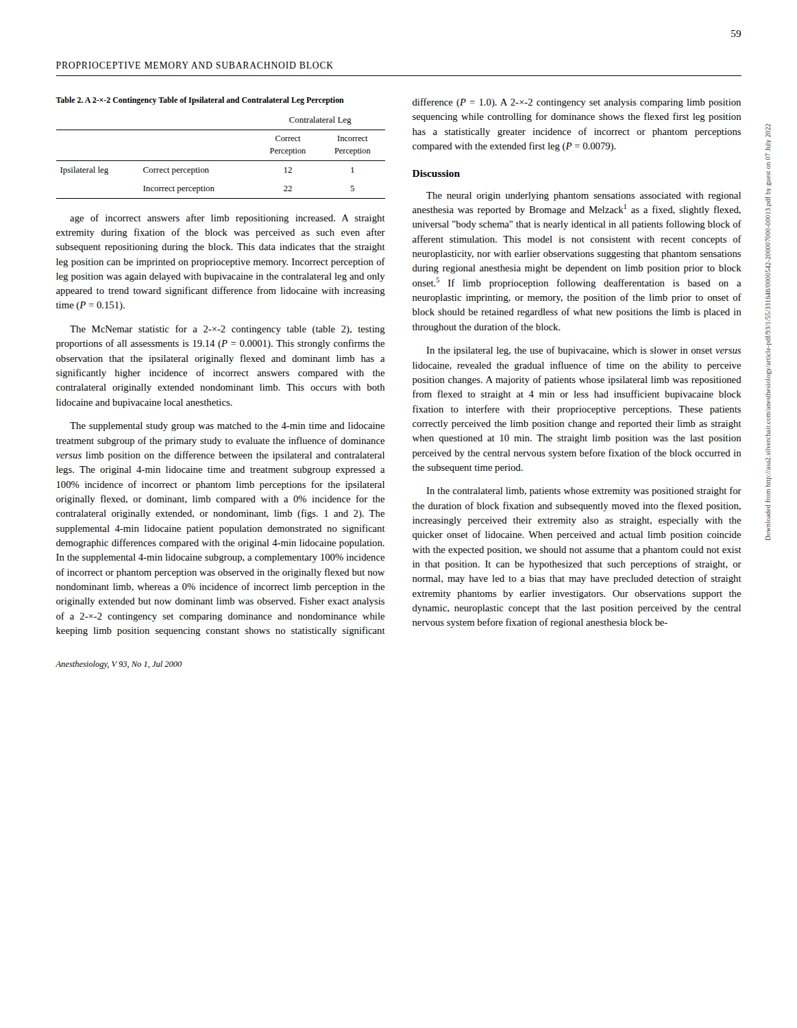59
Proprioceptive Memory and Subarachnoid Block
Downloaded from http://asa2.silverchair.com/anesthesiology/article-pdf/93/1/55/331648/0000542-200007000-00013.pdf by guest on 07 July 2022
Table 2. A 2-×-2 Contingency Table of Ipsilateral and Contralateral Leg Perception
| | | Contralateral Leg |
| --- | --- | --- |
| | | Correct Perception | Incorrect Perception |
| Ipsilateral leg | Correct perception | 12 | 1 |
| | Incorrect perception | 22 | 5 |
age of incorrect answers after limb repositioning increased. A straight extremity during fixation of the block was perceived as such even after subsequent repositioning during the block. This data indicates that the straight leg position can be imprinted on proprioceptive memory. Incorrect perception of leg position was again delayed with bupivacaine in the contralateral leg and only appeared to trend toward significant difference from lidocaine with increasing time (P = 0.151).
The McNemar statistic for a 2-×-2 contingency table (table 2), testing proportions of all assessments is 19.14 (P = 0.0001). This strongly confirms the observation that the ipsilateral originally flexed and dominant limb has a significantly higher incidence of incorrect answers compared with the contralateral originally extended nondominant limb. This occurs with both lidocaine and bupivacaine local anesthetics.
The supplemental study group was matched to the 4-min time and lidocaine treatment subgroup of the primary study to evaluate the influence of dominance versus limb position on the difference between the ipsilateral and contralateral legs. The original 4-min lidocaine time and treatment subgroup expressed a 100% incidence of incorrect or phantom limb perceptions for the ipsilateral originally flexed, or dominant, limb compared with a 0% incidence for the contralateral originally extended, or nondominant, limb (figs. 1 and 2). The supplemental 4-min lidocaine patient population demonstrated no significant demographic differences compared with the original 4-min lidocaine population. In the supplemental 4-min lidocaine subgroup, a complementary 100% incidence of incorrect or phantom perception was observed in the originally flexed but now nondominant limb, whereas a 0% incidence of incorrect limb perception in the originally extended but now dominant limb was observed. Fisher exact analysis of a 2-×-2 contingency set comparing dominance and nondominance while keeping limb position sequencing constant shows no statistically significant difference (P = 1.0). A 2-×-2 contingency set analysis comparing limb position sequencing while controlling for dominance shows the flexed first leg position has a statistically greater incidence of incorrect or phantom perceptions compared with the extended first leg (P = 0.0079).
Discussion
The neural origin underlying phantom sensations associated with regional anesthesia was reported by Bromage and Melzack1 as a fixed, slightly flexed, universal "body schema" that is nearly identical in all patients following block of afferent stimulation. This model is not consistent with recent concepts of neuroplasticity, nor with earlier observations suggesting that phantom sensations during regional anesthesia might be dependent on limb position prior to block onset.5 If limb proprioception following deafferentation is based on a neuroplastic imprinting, or memory, the position of the limb prior to onset of block should be retained regardless of what new positions the limb is placed in throughout the duration of the block.
In the ipsilateral leg, the use of bupivacaine, which is slower in onset versus lidocaine, revealed the gradual influence of time on the ability to perceive position changes. A majority of patients whose ipsilateral limb was repositioned from flexed to straight at 4 min or less had insufficient bupivacaine block fixation to interfere with their proprioceptive perceptions. These patients correctly perceived the limb position change and reported their limb as straight when questioned at 10 min. The straight limb position was the last position perceived by the central nervous system before fixation of the block occurred in the subsequent time period.
In the contralateral limb, patients whose extremity was positioned straight for the duration of block fixation and subsequently moved into the flexed position, increasingly perceived their extremity also as straight, especially with the quicker onset of lidocaine. When perceived and actual limb position coincide with the expected position, we should not assume that a phantom could not exist in that position. It can be hypothesized that such perceptions of straight, or normal, may have led to a bias that may have precluded detection of straight extremity phantoms by earlier investigators. Our observations support the dynamic, neuroplastic concept that the last position perceived by the central nervous system before fixation of regional anesthesia block be-
Anesthesiology, V 93, No 1, Jul 2000